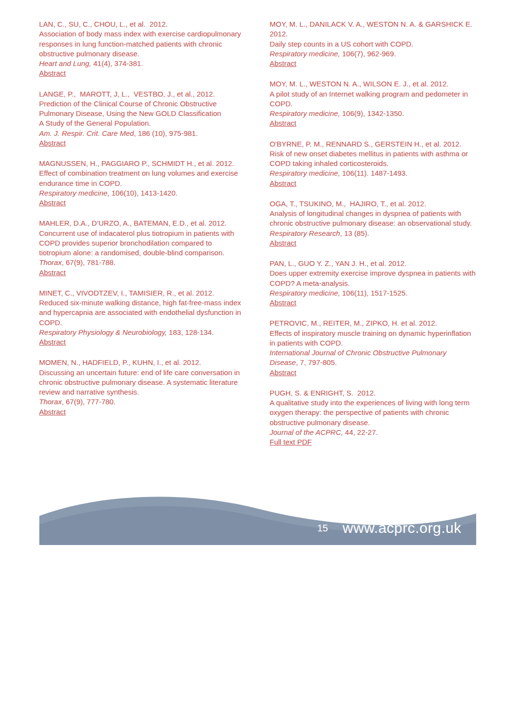LAN, C., SU, C., CHOU, L., et al. 2012.
Association of body mass index with exercise cardiopulmonary responses in lung function-matched patients with chronic obstructive pulmonary disease.
Heart and Lung, 41(4), 374-381.
Abstract
LANGE, P., MAROTT, J, L., VESTBO, J., et al., 2012.
Prediction of the Clinical Course of Chronic Obstructive Pulmonary Disease, Using the New GOLD Classification
A Study of the General Population.
Am. J. Respir. Crit. Care Med, 186 (10), 975-981.
Abstract
MAGNUSSEN, H., PAGGIARO P., SCHMIDT H., et al. 2012.
Effect of combination treatment on lung volumes and exercise endurance time in COPD.
Respiratory medicine, 106(10), 1413-1420.
Abstract
MAHLER, D.A., D’URZO, A., BATEMAN, E.D., et al. 2012.
Concurrent use of indacaterol plus tiotropium in patients with COPD provides superior bronchodilation compared to tiotropium alone: a randomised, double-blind comparison.
Thorax, 67(9), 781-788.
Abstract
MINET, C., VIVODTZEV, I., TAMISIER, R., et al. 2012.
Reduced six-minute walking distance, high fat-free-mass index and hypercapnia are associated with endothelial dysfunction in COPD.
Respiratory Physiology & Neurobiology, 183, 128-134.
Abstract
MOMEN, N., HADFIELD, P., KUHN, I., et al. 2012.
Discussing an uncertain future: end of life care conversation in chronic obstructive pulmonary disease. A systematic literature review and narrative synthesis.
Thorax, 67(9), 777-780.
Abstract
MOY, M. L., DANILACK V. A., WESTON N. A. & GARSHICK E. 2012.
Daily step counts in a US cohort with COPD.
Respiratory medicine, 106(7), 962-969.
Abstract
MOY, M. L., WESTON N. A., WILSON E. J., et al. 2012.
A pilot study of an Internet walking program and pedometer in COPD.
Respiratory medicine, 106(9), 1342-1350.
Abstract
O'BYRNE, P. M., RENNARD S., GERSTEIN H., et al. 2012.
Risk of new onset diabetes mellitus in patients with asthma or COPD taking inhaled corticosteroids.
Respiratory medicine, 106(11). 1487-1493.
Abstract
OGA, T., TSUKINO, M., HAJIRO, T., et al. 2012.
Analysis of longitudinal changes in dyspnea of patients with chronic obstructive pulmonary disease: an observational study.
Respiratory Research, 13 (85).
Abstract
PAN, L., GUO Y. Z., YAN J. H., et al. 2012.
Does upper extremity exercise improve dyspnea in patients with COPD? A meta-analysis.
Respiratory medicine, 106(11), 1517-1525.
Abstract
PETROVIC, M., REITER, M., ZIPKO, H. et al. 2012.
Effects of inspiratory muscle training on dynamic hyperinflation in patients with COPD.
International Journal of Chronic Obstructive Pulmonary Disease, 7, 797-805.
Abstract
PUGH, S. & ENRIGHT, S. 2012.
A qualitative study into the experiences of living with long term oxygen therapy: the perspective of patients with chronic obstructive pulmonary disease.
Journal of the ACPRC, 44, 22-27.
Full text PDF
15 www.acprc.org.uk